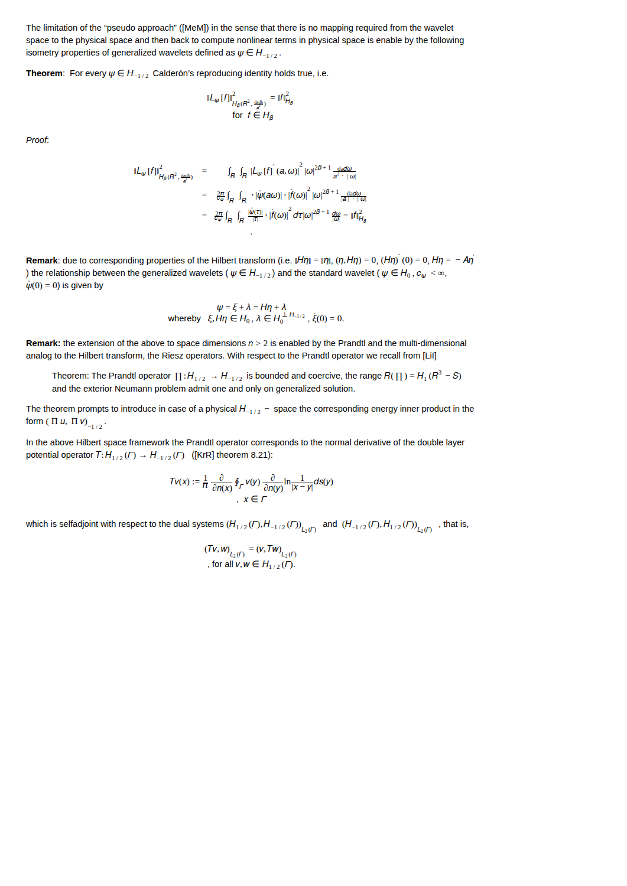The limitation of the “pseudo approach” ([MeM]) in the sense that there is no mapping required from the wavelet space to the physical space and then back to compute nonlinear terms in physical space is enable by the following isometry properties of generalized wavelets defined as ψ∈H−1/2 .
Theorem: For every ψ∈H−1/2 Calderón’s reproducing identity holds true, i.e.
‖Lψ[f]‖ Hβ(R2,dadba2) 2 = ‖f‖ Hβ 2 for f∈Hβ
Proof:
‖Lψ[f]‖ Hβ(R2,dadba2) 2 = ∫R∫R |Lψ[f]ˆ(a,ω)| 2 |ω|2β+1 dadωa2⋅|ω| = 2πcψ ∫R∫R ⋅ |ψˆ(aω)| ⋅ |fˆ(ω)|2 |ω|2β+1 dadω|a|⋅|ω| = 2πcψ ∫R∫R |ψˆ(τ)||τ| ⋅ |fˆ(ω)|2 dτ |ω|2β+1 dω|ω| = ‖f‖Hβ2 .
Remark: due to corresponding properties of the Hilbert transform (i.e. ‖Hη‖=‖η‖ , (η,Hη)=0 , (Hη)ˆ(0)=0 , Hη=−Aη′ ) the relationship between the generalized wavelets ( ψ∈H−1/2 ) and the standard wavelet ( ψ∈H0 , cψ<∞ , ψˆ(0)=0 ) is given by
ψ=ξ+λ=Hη+λ whereby ξ,Hη∈H0 , λ∈H0⊥H−1/2 , ξˆ(0)=0 .
Remark: the extension of the above to space dimensions n>2 is enabled by the Prandtl and the multi-dimensional analog to the Hilbert transform, the Riesz operators. With respect to the Prandtl operator we recall from [LiI]
Theorem: The Prandtl operator ∏:H1/2→H−1/2 is bounded and coercive, the range R(∏)=H1(R3−S) and the exterior Neumann problem admit one and only on generalized solution.
The theorem prompts to introduce in case of a physical H−1/2− space the corresponding energy inner product in the form (Πu,Πv)−1/2 .
In the above Hilbert space framework the Prandtl operator corresponds to the normal derivative of the double layer potential operator T:H1/2(Γ)→H−1/2(Γ) ([KrR] theorem 8.21):
Tv(x) := 1π ∂∂n(x) ∮Γ v(y) ∂∂n(y) ln 1|x−y| ds(y) , x∈Γ
which is selfadjoint with respect to the dual systems (H1/2(Γ),H−1/2(Γ))L2(Γ) and (H−1/2(Γ),H1/2(Γ))L2(Γ) , that is,
(Tv,w)L2(Γ) = (v,Tw)L2(Γ) , for all v,w∈H1/2(Γ) .